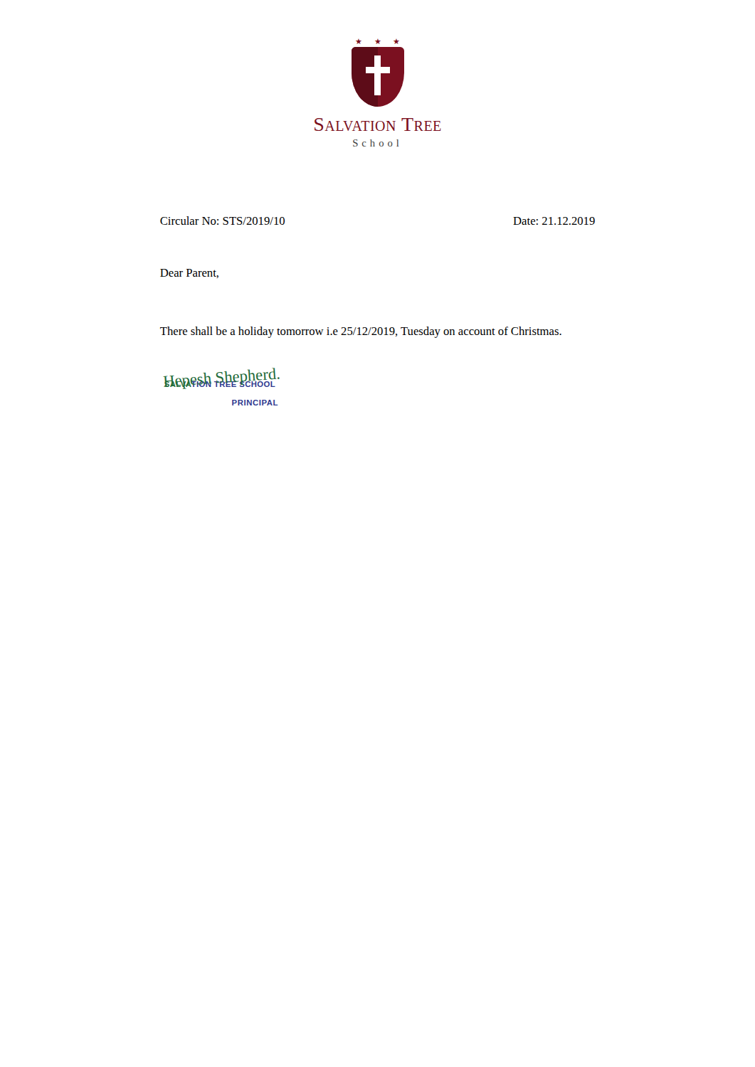★ ★ ★
Salvation Tree
School
Circular No: STS/2019/10 Date: 21.12.2019
Dear Parent,
There shall be a holiday tomorrow i.e 25/12/2019, Tuesday on account of Christmas.
Hepesh Shepherd.
SALVATION TREE SCHOOL
PRINCIPAL